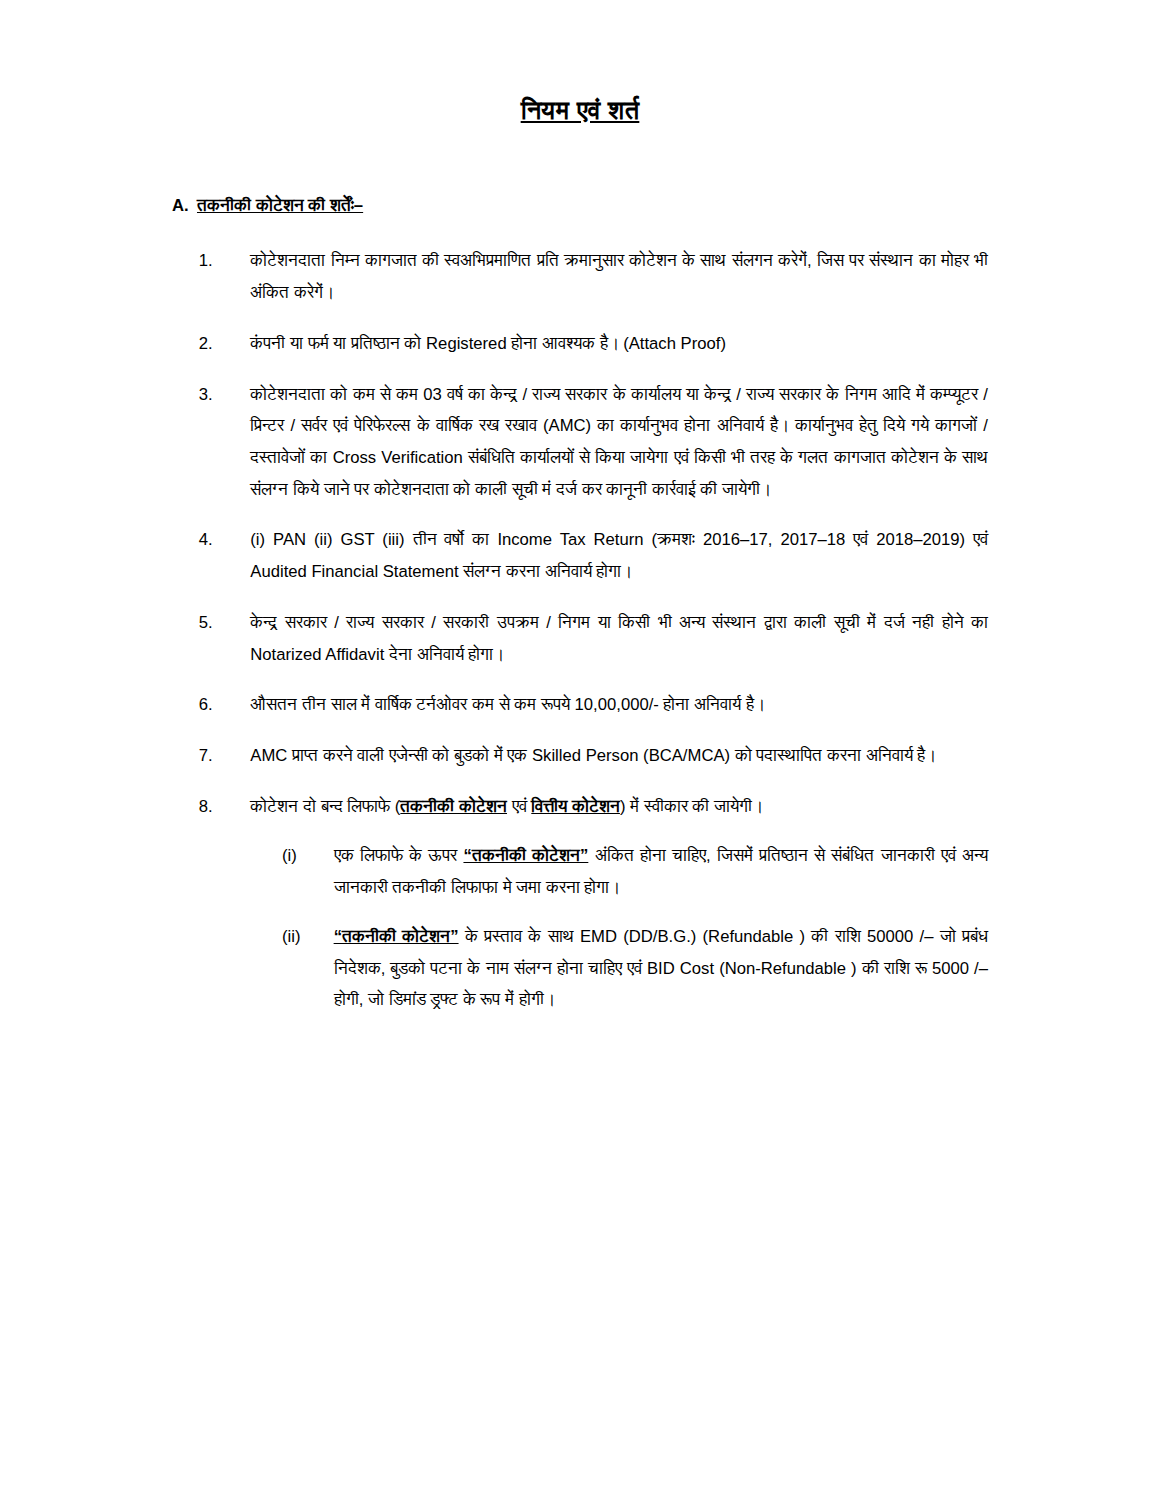नियम एवं शर्त
A. तकनीकी कोटेशन की शर्तेंः–
1. कोटेशनदाता निम्न कागजात की स्वअभिप्रमाणित प्रति क्रमानुसार कोटेशन के साथ संलगन करेगें, जिस पर संस्थान का मोहर भी अंकित करेगें।
2. कंपनी या फर्म या प्रतिष्ठान को Registered होना आवश्यक है। (Attach Proof)
3. कोटेशनदाता को कम से कम 03 वर्ष का केन्द्र / राज्य सरकार के कार्यालय या केन्द्र / राज्य सरकार के निगम आदि में कम्प्यूटर / प्रिन्टर / सर्वर एवं पेरिफेरल्स के वार्षिक रख रखाव (AMC) का कार्यानुभव होना अनिवार्य है। कार्यानुभव हेतु दिये गये कागजों / दस्तावेजों का Cross Verification संबंधिति कार्यालयों से किया जायेगा एवं किसी भी तरह के गलत कागजात कोटेशन के साथ संलग्न किये जाने पर कोटेशनदाता को काली सूची मं दर्ज कर कानूनी कार्रवाई की जायेगी।
4. (i) PAN (ii) GST (iii) तीन वर्षो का Income Tax Return (क्रमशः 2016–17, 2017–18 एवं 2018–2019) एवं Audited Financial Statement संलग्न करना अनिवार्य होगा।
5. केन्द्र सरकार / राज्य सरकार / सरकारी उपक्रम / निगम या किसी भी अन्य संस्थान द्वारा काली सूची में दर्ज नही होने का Notarized Affidavit देना अनिवार्य होगा।
6. औसतन तीन साल में वार्षिक टर्नओवर कम से कम रूपये 10,00,000/- होना अनिवार्य है।
7. AMC प्राप्त करने वाली एजेन्सी को बुडको में एक Skilled Person (BCA/MCA) को पदास्थापित करना अनिवार्य है।
8. कोटेशन दो बन्द लिफाफे (तकनीकी कोटेशन एवं वित्तीय कोटेशन) में स्वीकार की जायेगी।
(i) एक लिफाफे के ऊपर “तकनीकी कोटेशन” अंकित होना चाहिए, जिसमें प्रतिष्ठान से संबंधित जानकारी एवं अन्य जानकारी तकनीकी लिफाफा मे जमा करना होगा।
(ii) “तकनीकी कोटेशन” के प्रस्ताव के साथ EMD (DD/B.G.) (Refundable ) की राशि 50000 /– जो प्रबंध निदेशक, बुडको पटना के नाम संलग्न होना चाहिए एवं BID Cost (Non-Refundable ) की राशि रू 5000 /– होगी, जो डिमांड ड्रफ्ट के रूप में होगी।